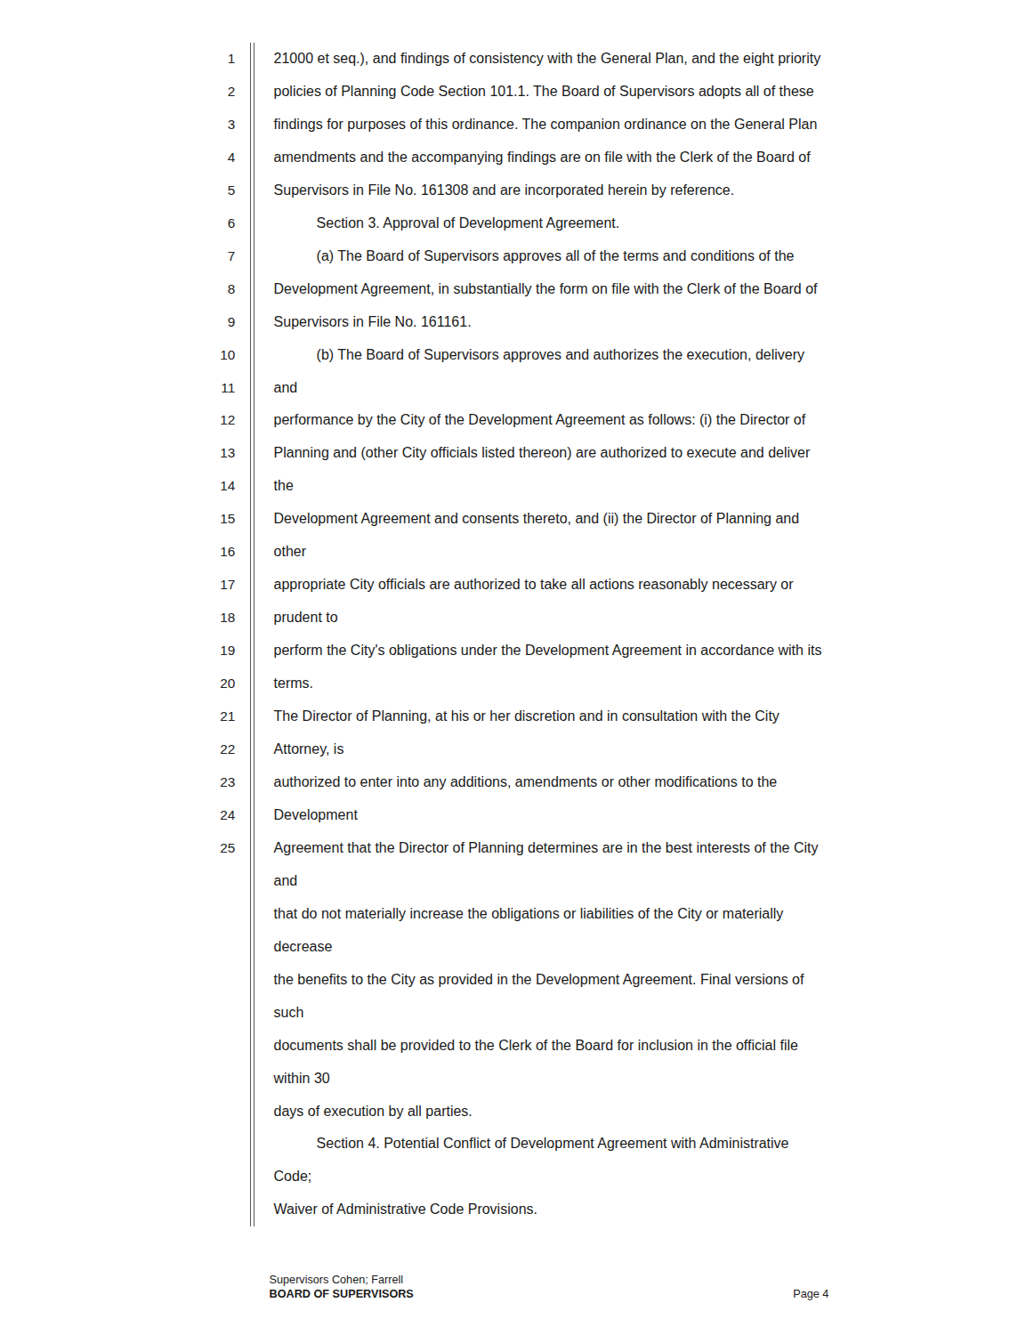1
2
3
4
5
6
7
8
9
10
11
12
13
14
15
16
17
18
19
20
21
22
23
24
25
21000 et seq.), and findings of consistency with the General Plan, and the eight priority
policies of Planning Code Section 101.1. The Board of Supervisors adopts all of these
findings for purposes of this ordinance. The companion ordinance on the General Plan
amendments and the accompanying findings are on file with the Clerk of the Board of
Supervisors in File No. 161308 and are incorporated herein by reference.
Section 3. Approval of Development Agreement.
(a) The Board of Supervisors approves all of the terms and conditions of the
Development Agreement, in substantially the form on file with the Clerk of the Board of
Supervisors in File No. 161161.
(b) The Board of Supervisors approves and authorizes the execution, delivery and
performance by the City of the Development Agreement as follows: (i) the Director of
Planning and (other City officials listed thereon) are authorized to execute and deliver the
Development Agreement and consents thereto, and (ii) the Director of Planning and other
appropriate City officials are authorized to take all actions reasonably necessary or prudent to
perform the City's obligations under the Development Agreement in accordance with its terms.
The Director of Planning, at his or her discretion and in consultation with the City Attorney, is
authorized to enter into any additions, amendments or other modifications to the Development
Agreement that the Director of Planning determines are in the best interests of the City and
that do not materially increase the obligations or liabilities of the City or materially decrease
the benefits to the City as provided in the Development Agreement. Final versions of such
documents shall be provided to the Clerk of the Board for inclusion in the official file within 30
days of execution by all parties.
Section 4. Potential Conflict of Development Agreement with Administrative Code;
Waiver of Administrative Code Provisions.
Supervisors Cohen; Farrell
BOARD OF SUPERVISORS
Page 4